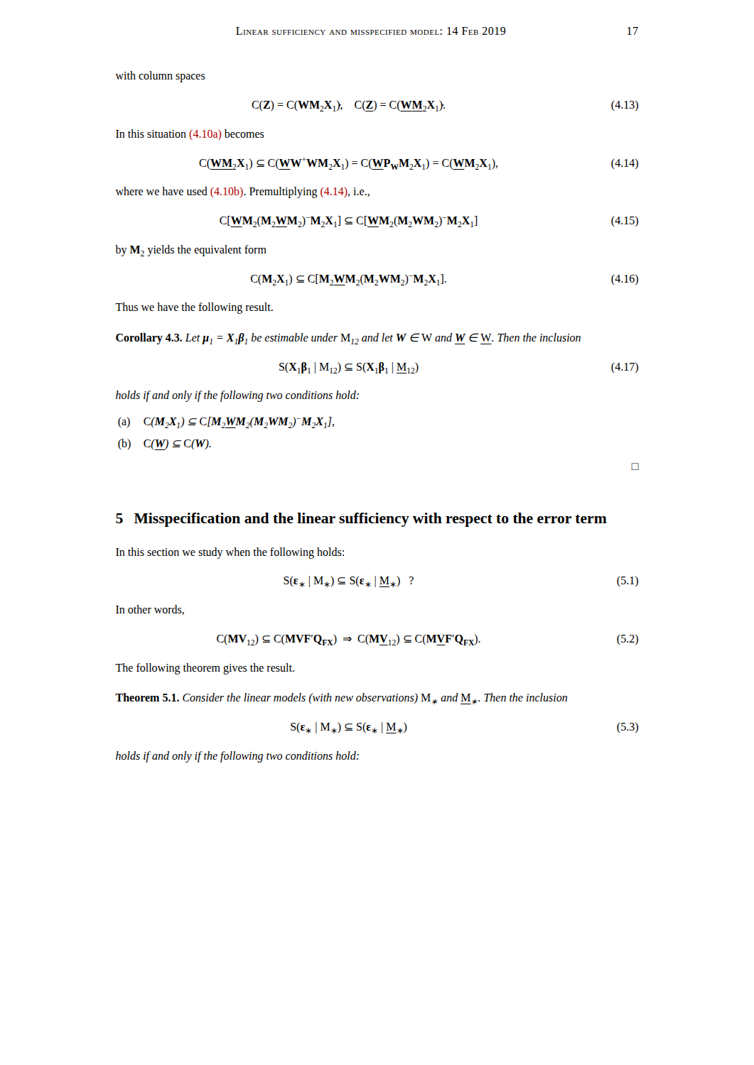Linear sufficiency and misspecified model: 14 Feb 2019 17
with column spaces
C(Z) = C(WM2X1) , C(Z) = C(WM2X1) .
(4.13)
In this situation (4.10a) becomes
C(WM2X1) ⊆ C(WW+WM2X1) = C(WPWM2X1) = C(WM2X1),
(4.14)
where we have used (4.10b). Premultiplying (4.14), i.e.,
C[WM2(M2WM2)−M2X1] ⊆ C[WM2(M2WM2)−M2X1]
(4.15)
by M2 yields the equivalent form
C(M2X1) ⊆ C[M2WM2(M2WM2)−M2X1].
(4.16)
Thus we have the following result.
Corollary 4.3. Let μ1 = X1β1 be estimable under M12 and let W ∈ W and W ∈ W. Then the inclusion
S(X1β1 | M12) ⊆ S(X1β1 | M12)
(4.17)
holds if and only if the following two conditions hold:
(a) C(M2X1) ⊆ C[M2WM2(M2WM2)−M2X1],
(b) C(W) ⊆ C(W).
□
5 Misspecification and the linear sufficiency with respect to the error term
In this section we study when the following holds:
S(ε∗ | M∗) ⊆ S(ε∗ | M∗) ?
(5.1)
In other words,
C(MV12) ⊆ C(MVF′QFX) ⇒ C(MV12) ⊆ C(MVF′QFX).
(5.2)
The following theorem gives the result.
Theorem 5.1. Consider the linear models (with new observations) M∗ and M∗. Then the inclusion
S(ε∗ | M∗) ⊆ S(ε∗ | M∗)
(5.3)
holds if and only if the following two conditions hold: